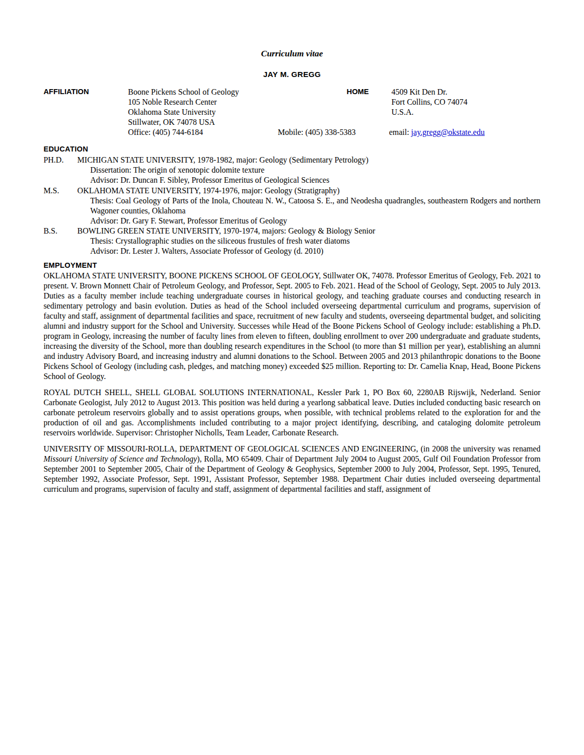Curriculum vitae
JAY M. GREGG
| AFFILIATION | Boone Pickens School of Geology | HOME | 4509 Kit Den Dr. |
| | 105 Noble Research Center | | Fort Collins, CO 74074 |
| | Oklahoma State University | | U.S.A. |
| | Stillwater, OK 74078 USA | | |
| | Office: (405) 744-6184 Mobile: (405) 338-5383 email: jay.gregg@okstate.edu |
EDUCATION
PH.D.
MICHIGAN STATE UNIVERSITY, 1978-1982, major: Geology (Sedimentary Petrology) Dissertation: The origin of xenotopic dolomite texture Advisor: Dr. Duncan F. Sibley, Professor Emeritus of Geological Sciences
M.S.
OKLAHOMA STATE UNIVERSITY, 1974-1976, major: Geology (Stratigraphy) Thesis: Coal Geology of Parts of the Inola, Chouteau N. W., Catoosa S. E., and Neodesha quadrangles, southeastern Rodgers and northern Wagoner counties, Oklahoma Advisor: Dr. Gary F. Stewart, Professor Emeritus of Geology
B.S.
BOWLING GREEN STATE UNIVERSITY, 1970-1974, majors: Geology & Biology Senior Thesis: Crystallographic studies on the siliceous frustules of fresh water diatoms Advisor: Dr. Lester J. Walters, Associate Professor of Geology (d. 2010)
EMPLOYMENT
OKLAHOMA STATE UNIVERSITY, BOONE PICKENS SCHOOL OF GEOLOGY, Stillwater OK, 74078. Professor Emeritus of Geology, Feb. 2021 to present. V. Brown Monnett Chair of Petroleum Geology, and Professor, Sept. 2005 to Feb. 2021. Head of the School of Geology, Sept. 2005 to July 2013. Duties as a faculty member include teaching undergraduate courses in historical geology, and teaching graduate courses and conducting research in sedimentary petrology and basin evolution. Duties as head of the School included overseeing departmental curriculum and programs, supervision of faculty and staff, assignment of departmental facilities and space, recruitment of new faculty and students, overseeing departmental budget, and soliciting alumni and industry support for the School and University. Successes while Head of the Boone Pickens School of Geology include: establishing a Ph.D. program in Geology, increasing the number of faculty lines from eleven to fifteen, doubling enrollment to over 200 undergraduate and graduate students, increasing the diversity of the School, more than doubling research expenditures in the School (to more than $1 million per year), establishing an alumni and industry Advisory Board, and increasing industry and alumni donations to the School. Between 2005 and 2013 philanthropic donations to the Boone Pickens School of Geology (including cash, pledges, and matching money) exceeded $25 million. Reporting to: Dr. Camelia Knap, Head, Boone Pickens School of Geology.
ROYAL DUTCH SHELL, SHELL GLOBAL SOLUTIONS INTERNATIONAL, Kessler Park 1, PO Box 60, 2280AB Rijswijk, Nederland. Senior Carbonate Geologist, July 2012 to August 2013. This position was held during a yearlong sabbatical leave. Duties included conducting basic research on carbonate petroleum reservoirs globally and to assist operations groups, when possible, with technical problems related to the exploration for and the production of oil and gas. Accomplishments included contributing to a major project identifying, describing, and cataloging dolomite petroleum reservoirs worldwide. Supervisor: Christopher Nicholls, Team Leader, Carbonate Research.
UNIVERSITY OF MISSOURI-ROLLA, DEPARTMENT OF GEOLOGICAL SCIENCES AND ENGINEERING, (in 2008 the university was renamed Missouri University of Science and Technology), Rolla, MO 65409. Chair of Department July 2004 to August 2005, Gulf Oil Foundation Professor from September 2001 to September 2005, Chair of the Department of Geology & Geophysics, September 2000 to July 2004, Professor, Sept. 1995, Tenured, September 1992, Associate Professor, Sept. 1991, Assistant Professor, September 1988. Department Chair duties included overseeing departmental curriculum and programs, supervision of faculty and staff, assignment of departmental facilities and staff, assignment of